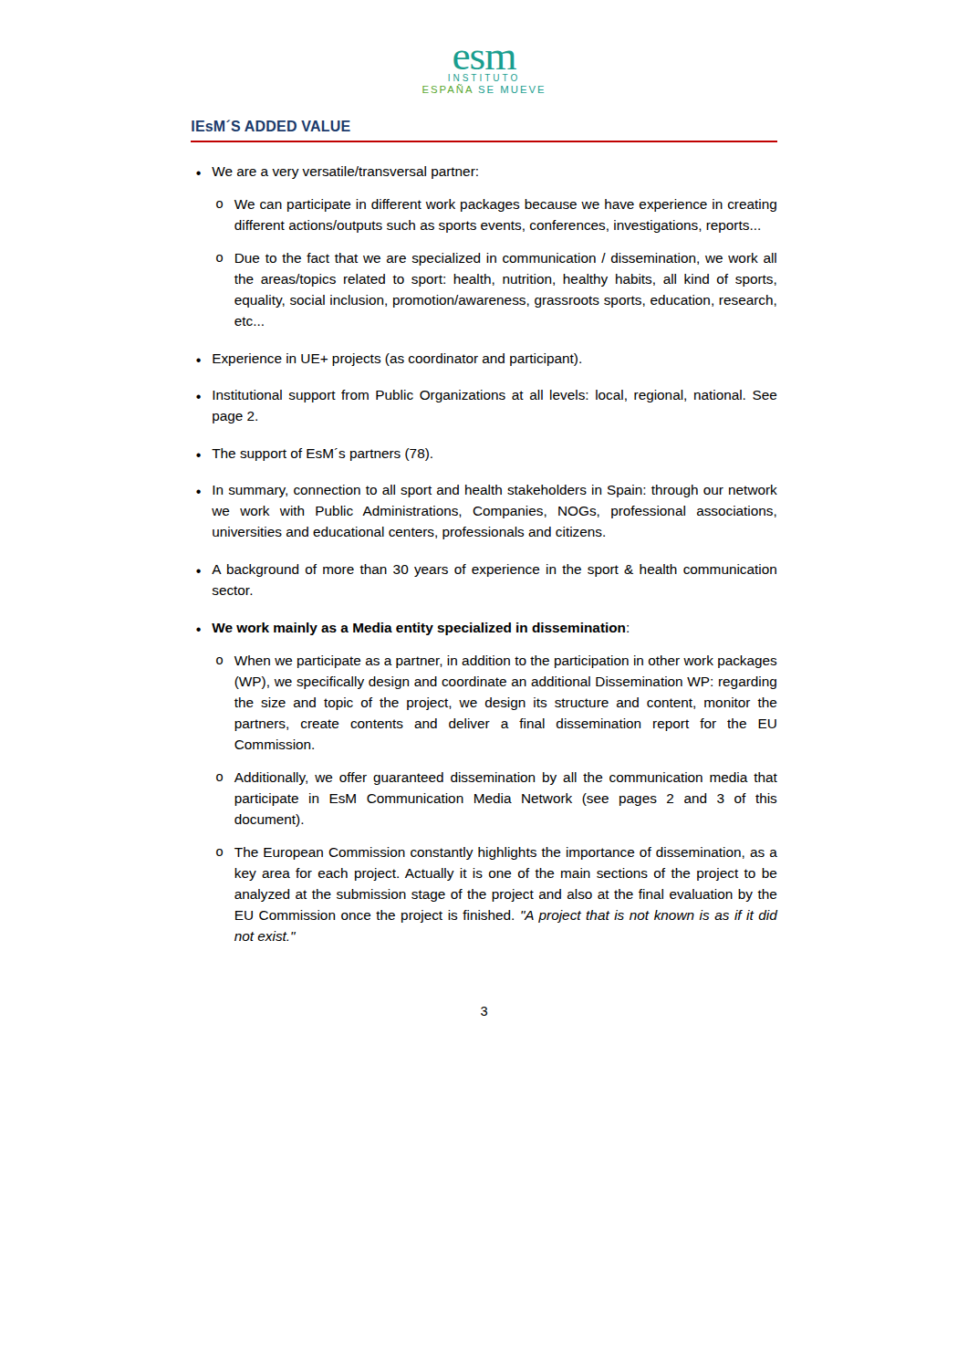esm Instituto España se mueve
IEsM´S ADDED VALUE
We are a very versatile/transversal partner:
We can participate in different work packages because we have experience in creating different actions/outputs such as sports events, conferences, investigations, reports...
Due to the fact that we are specialized in communication / dissemination, we work all the areas/topics related to sport: health, nutrition, healthy habits, all kind of sports, equality, social inclusion, promotion/awareness, grassroots sports, education, research, etc...
Experience in UE+ projects (as coordinator and participant).
Institutional support from Public Organizations at all levels: local, regional, national. See page 2.
The support of EsM´s partners (78).
In summary, connection to all sport and health stakeholders in Spain: through our network we work with Public Administrations, Companies, NOGs, professional associations, universities and educational centers, professionals and citizens.
A background of more than 30 years of experience in the sport & health communication sector.
We work mainly as a Media entity specialized in dissemination:
When we participate as a partner, in addition to the participation in other work packages (WP), we specifically design and coordinate an additional Dissemination WP: regarding the size and topic of the project, we design its structure and content, monitor the partners, create contents and deliver a final dissemination report for the EU Commission.
Additionally, we offer guaranteed dissemination by all the communication media that participate in EsM Communication Media Network (see pages 2 and 3 of this document).
The European Commission constantly highlights the importance of dissemination, as a key area for each project. Actually it is one of the main sections of the project to be analyzed at the submission stage of the project and also at the final evaluation by the EU Commission once the project is finished. "A project that is not known is as if it did not exist."
3